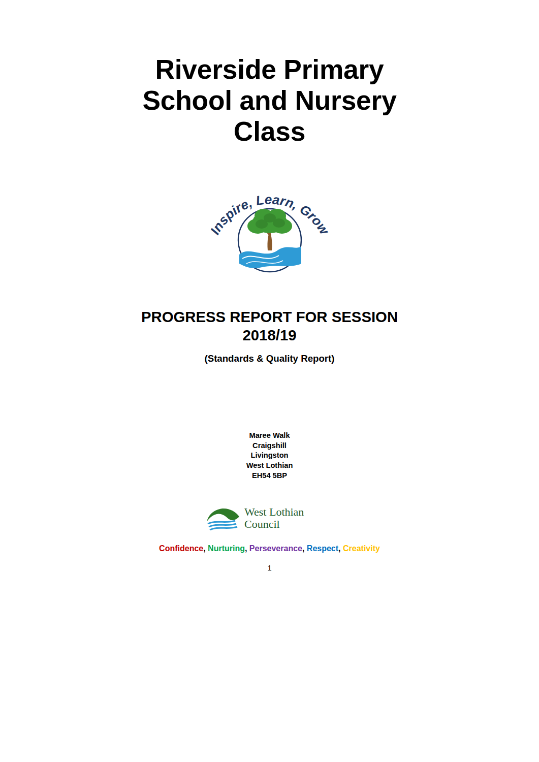Riverside Primary School and Nursery Class
Inspire, Learn, Grow
PROGRESS REPORT FOR SESSION
2018/19
(Standards & Quality Report)
Maree Walk
Craigshill
Livingston
West Lothian
EH54 5BP
West Lothian Council
Confidence, Nurturing, Perseverance, Respect, Creativity
1